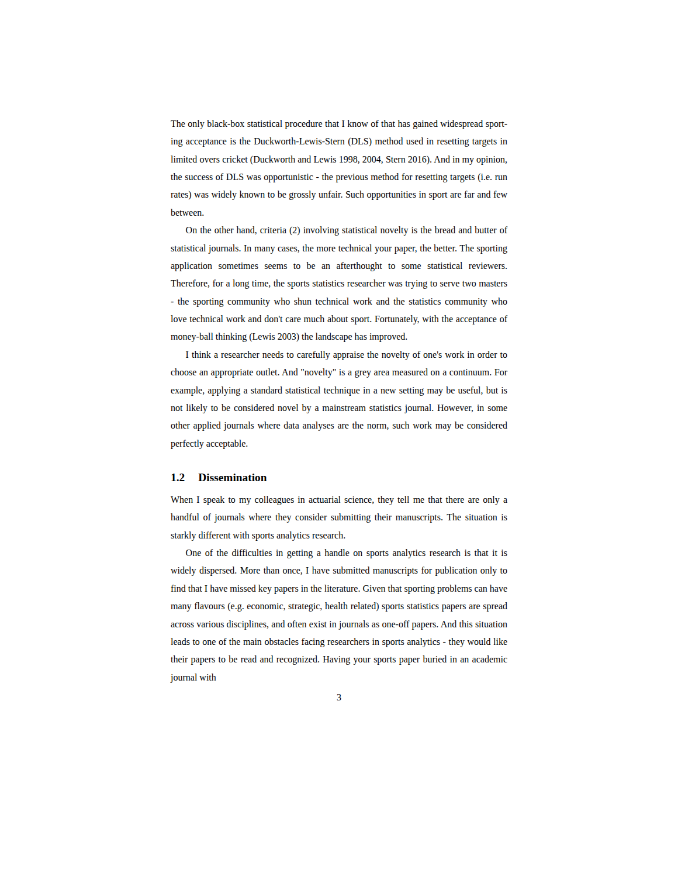The only black-box statistical procedure that I know of that has gained widespread sporting acceptance is the Duckworth-Lewis-Stern (DLS) method used in resetting targets in limited overs cricket (Duckworth and Lewis 1998, 2004, Stern 2016). And in my opinion, the success of DLS was opportunistic - the previous method for resetting targets (i.e. run rates) was widely known to be grossly unfair. Such opportunities in sport are far and few between.
On the other hand, criteria (2) involving statistical novelty is the bread and butter of statistical journals. In many cases, the more technical your paper, the better. The sporting application sometimes seems to be an afterthought to some statistical reviewers. Therefore, for a long time, the sports statistics researcher was trying to serve two masters - the sporting community who shun technical work and the statistics community who love technical work and don't care much about sport. Fortunately, with the acceptance of money-ball thinking (Lewis 2003) the landscape has improved.
I think a researcher needs to carefully appraise the novelty of one's work in order to choose an appropriate outlet. And "novelty" is a grey area measured on a continuum. For example, applying a standard statistical technique in a new setting may be useful, but is not likely to be considered novel by a mainstream statistics journal. However, in some other applied journals where data analyses are the norm, such work may be considered perfectly acceptable.
1.2 Dissemination
When I speak to my colleagues in actuarial science, they tell me that there are only a handful of journals where they consider submitting their manuscripts. The situation is starkly different with sports analytics research.
One of the difficulties in getting a handle on sports analytics research is that it is widely dispersed. More than once, I have submitted manuscripts for publication only to find that I have missed key papers in the literature. Given that sporting problems can have many flavours (e.g. economic, strategic, health related) sports statistics papers are spread across various disciplines, and often exist in journals as one-off papers. And this situation leads to one of the main obstacles facing researchers in sports analytics - they would like their papers to be read and recognized. Having your sports paper buried in an academic journal with
3